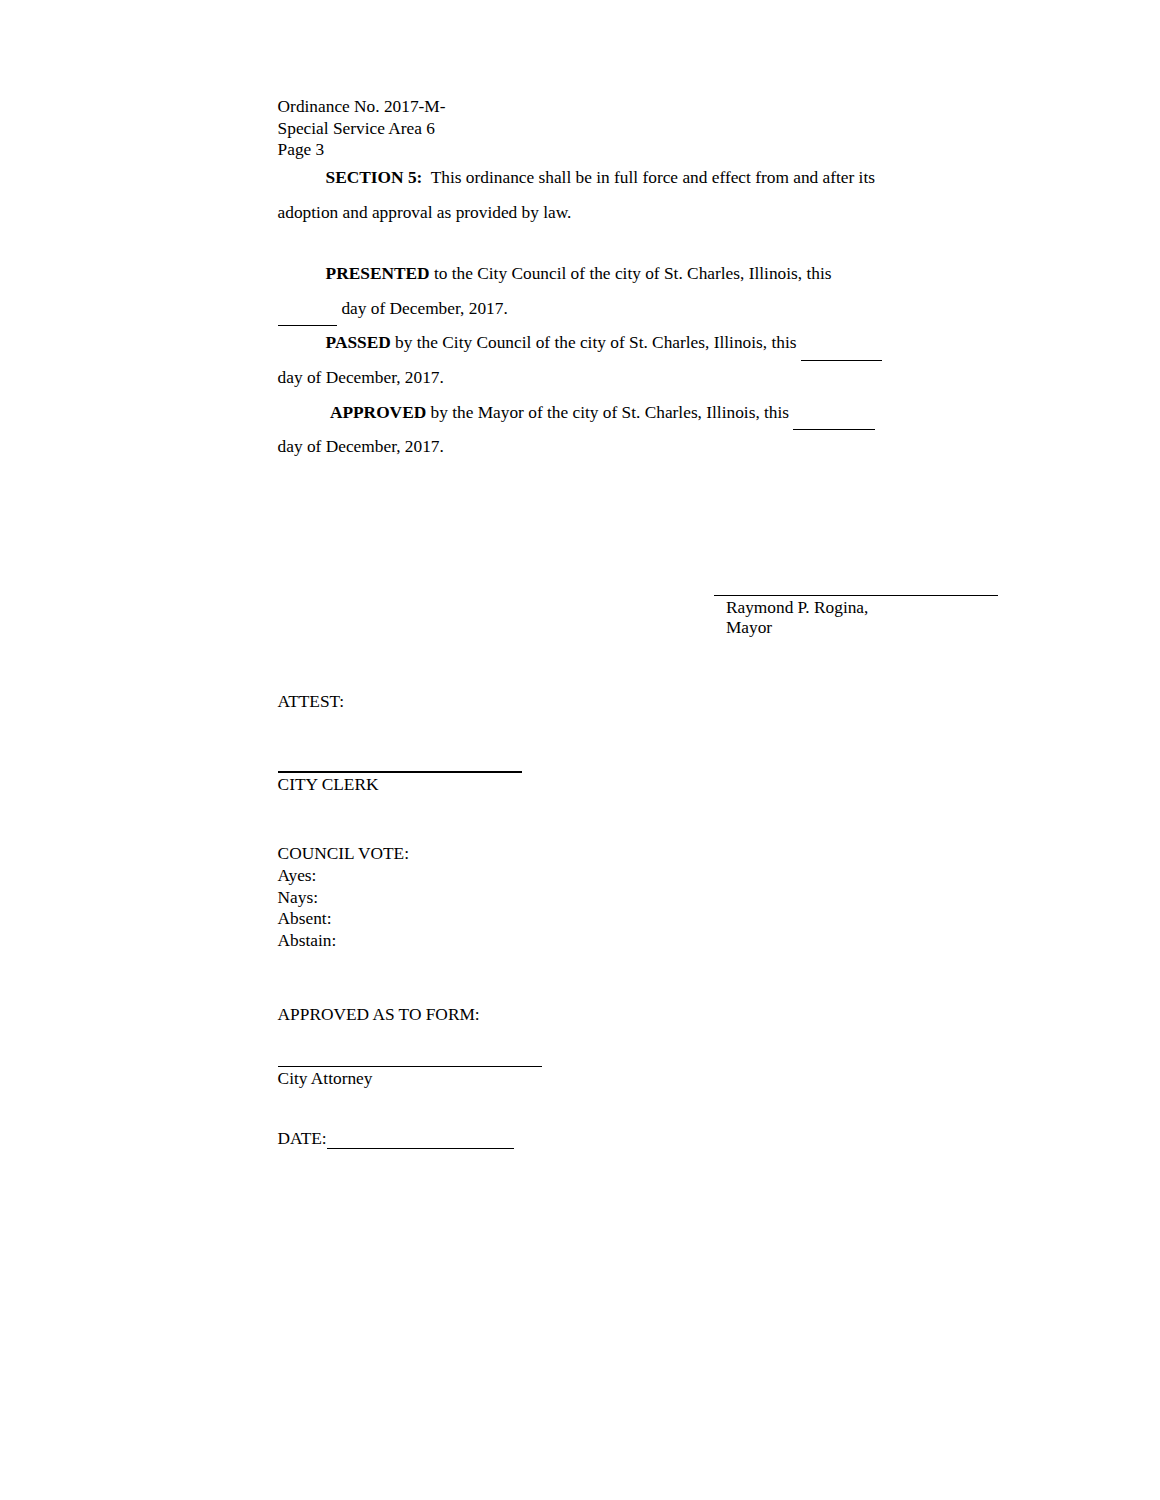Ordinance No. 2017-M-
Special Service Area 6
Page 3
SECTION 5: This ordinance shall be in full force and effect from and after its adoption and approval as provided by law.
PRESENTED to the City Council of the city of St. Charles, Illinois, this day of December, 2017.
PASSED by the City Council of the city of St. Charles, Illinois, this day of December, 2017.
APPROVED by the Mayor of the city of St. Charles, Illinois, this day of December, 2017.
Raymond P. Rogina, Mayor
ATTEST:
CITY CLERK
COUNCIL VOTE:
Ayes:
Nays:
Absent:
Abstain:
APPROVED AS TO FORM:
City Attorney
DATE: